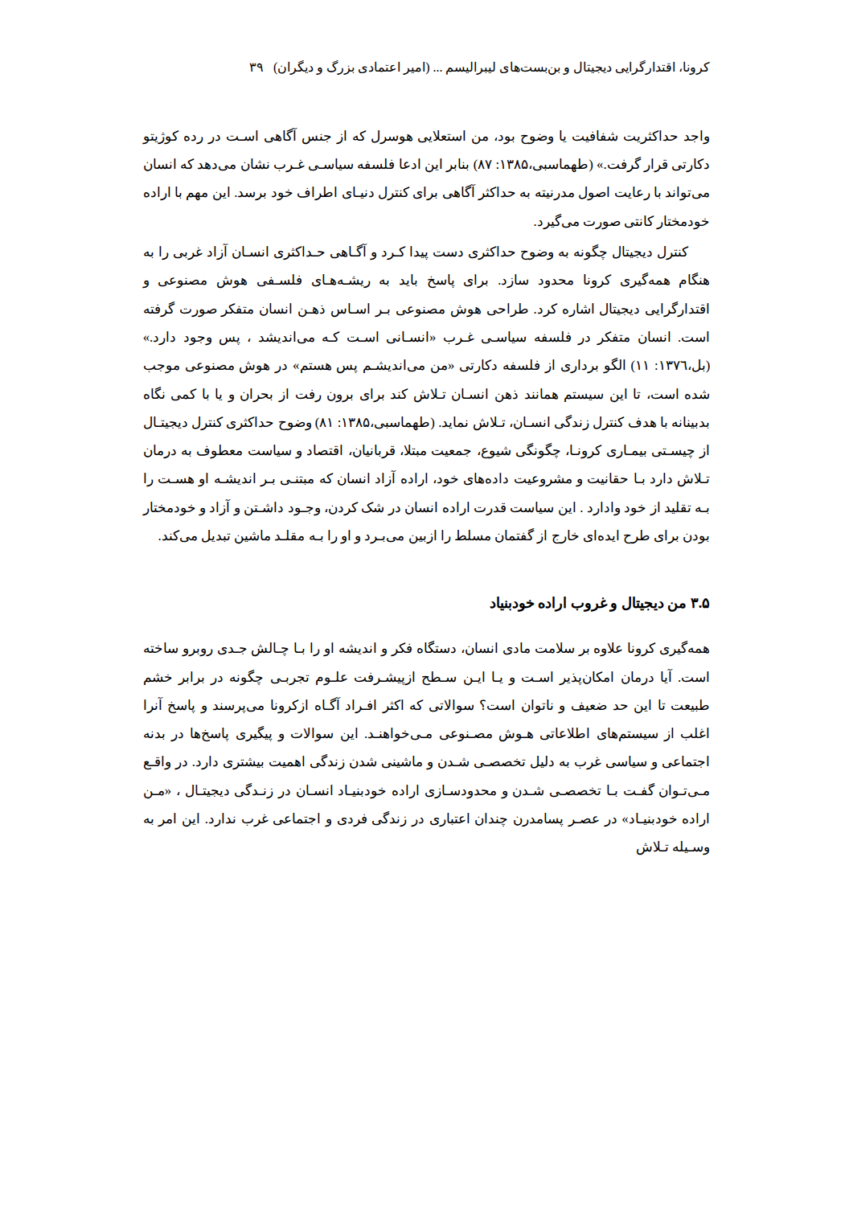کرونا، اقتدارگرایی دیجیتال و بن‌بست‌های لیبرالیسم ... (امیر اعتمادی بزرگ و دیگران) ۳۹
واجد حداکثریت شفافیت یا وضوح بود، من استعلایی هوسرل که از جنس آگاهی اسـت در رده کوژیتو دکارتی قرار گرفت.» (طهماسبی،۱۳۸۵: ۸۷) بنابر این ادعا فلسفه سیاسـی غـرب نشان می‌دهد که انسان می‌تواند با رعایت اصول مدرنیته به حداکثر آگاهی برای کنترل دنیـای اطراف خود برسد. این مهم با اراده خودمختار کانتی صورت می‌گیرد.
کنترل دیجیتال چگونه به وضوح حداکثری دست پیدا کـرد و آگـاهی حـداکثری انسـان آزاد غربی را به هنگام همه‌گیری کرونا محدود سازد. برای پاسخ باید به ریشـه‌هـای فلسـفی هوش مصنوعی و اقتدارگرایی دیجیتال اشاره کرد. طراحی هوش مصنوعی بـر اسـاس ذهـن انسان متفکر صورت گرفته است. انسان متفکر در فلسفه سیاسـی غـرب «انسـانی اسـت کـه می‌اندیشد ، پس وجود دارد.» (بل،۱۳۷٦: ۱۱) الگو برداری از فلسفه دکارتی «من می‌اندیشـم پس هستم» در هوش مصنوعی موجب شده است، تا این سیستم همانند ذهن انسـان تـلاش کند برای برون رفت از بحران و یا با کمی نگاه بدبینانه با هدف کنترل زندگی انسـان، تـلاش نماید. (طهماسبی،۱۳۸۵: ۸۱) وضوح حداکثری کنترل دیجیتـال از چیسـتی بیمـاری کرونـا، چگونگی شیوع، جمعیت مبتلا، قربانیان، اقتصاد و سیاست معطوف به درمان تـلاش دارد بـا حقانیت و مشروعیت داده‌های خود، اراده آزاد انسان که مبتنـی بـر اندیشـه او هسـت را بـه تقلید از خود وادارد . این سیاست قدرت اراده انسان در شک کردن، وجـود داشـتن و آزاد و خودمختار بودن برای طرح ایده‌ای خارج از گفتمان مسلط را ازبین می‌بـرد و او را بـه مقلـد ماشین تبدیل می‌کند.
۳.۵ من دیجیتال و غروب اراده خودبنیاد
همه‌گیری کرونا علاوه بر سلامت مادی انسان، دستگاه فکر و اندیشه او را بـا چـالش جـدی روبرو ساخته است. آیا درمان امکان‌پذیر اسـت و یـا ایـن سـطح ازپیشـرفت علـوم تجربـی چگونه در برابر خشم طبیعت تا این حد ضعیف و ناتوان است؟ سوالاتی که اکثر افـراد آگـاه ازکرونا می‌پرسند و پاسخ آنرا اغلب از سیستم‌های اطلاعاتی هـوش مصـنوعی مـی‌خواهنـد. این سوالات و پیگیری پاسخ‌ها در بدنه اجتماعی و سیاسی غرب به دلیل تخصصـی شـدن و ماشینی شدن زندگی اهمیت بیشتری دارد. در واقـع مـی‌تـوان گفـت بـا تخصصـی شـدن و محدودسـازی اراده خودبنیـاد انسـان در زنـدگی دیجیتـال ، «مـن اراده خودبنیـاد» در عصـر پسامدرن چندان اعتباری در زندگی فردی و اجتماعی غرب ندارد. این امر به وسـیله تـلاش